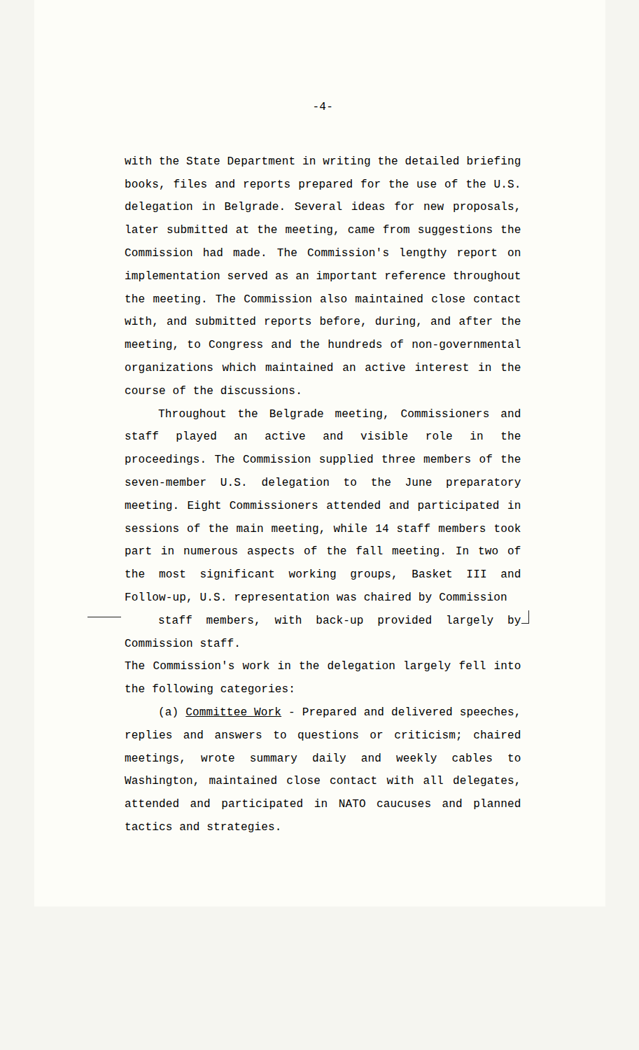-4-
with the State Department in writing the detailed briefing books, files and reports prepared for the use of the U.S. delegation in Belgrade. Several ideas for new proposals, later submitted at the meeting, came from suggestions the Commission had made. The Commission's lengthy report on implementation served as an important reference throughout the meeting. The Commission also maintained close contact with, and submitted reports before, during, and after the meeting, to Congress and the hundreds of non-governmental organizations which maintained an active interest in the course of the discussions.
Throughout the Belgrade meeting, Commissioners and staff played an active and visible role in the proceedings. The Commission supplied three members of the seven-member U.S. delegation to the June preparatory meeting. Eight Commissioners attended and participated in sessions of the main meeting, while 14 staff members took part in numerous aspects of the fall meeting. In two of the most significant working groups, Basket III and Follow-up, U.S. representation was chaired by Commission staff members, with back-up provided largely by Commission staff. The Commission's work in the delegation largely fell into the following categories:
(a) Committee Work - Prepared and delivered speeches, replies and answers to questions or criticism; chaired meetings, wrote summary daily and weekly cables to Washington, maintained close contact with all delegates, attended and participated in NATO caucuses and planned tactics and strategies.